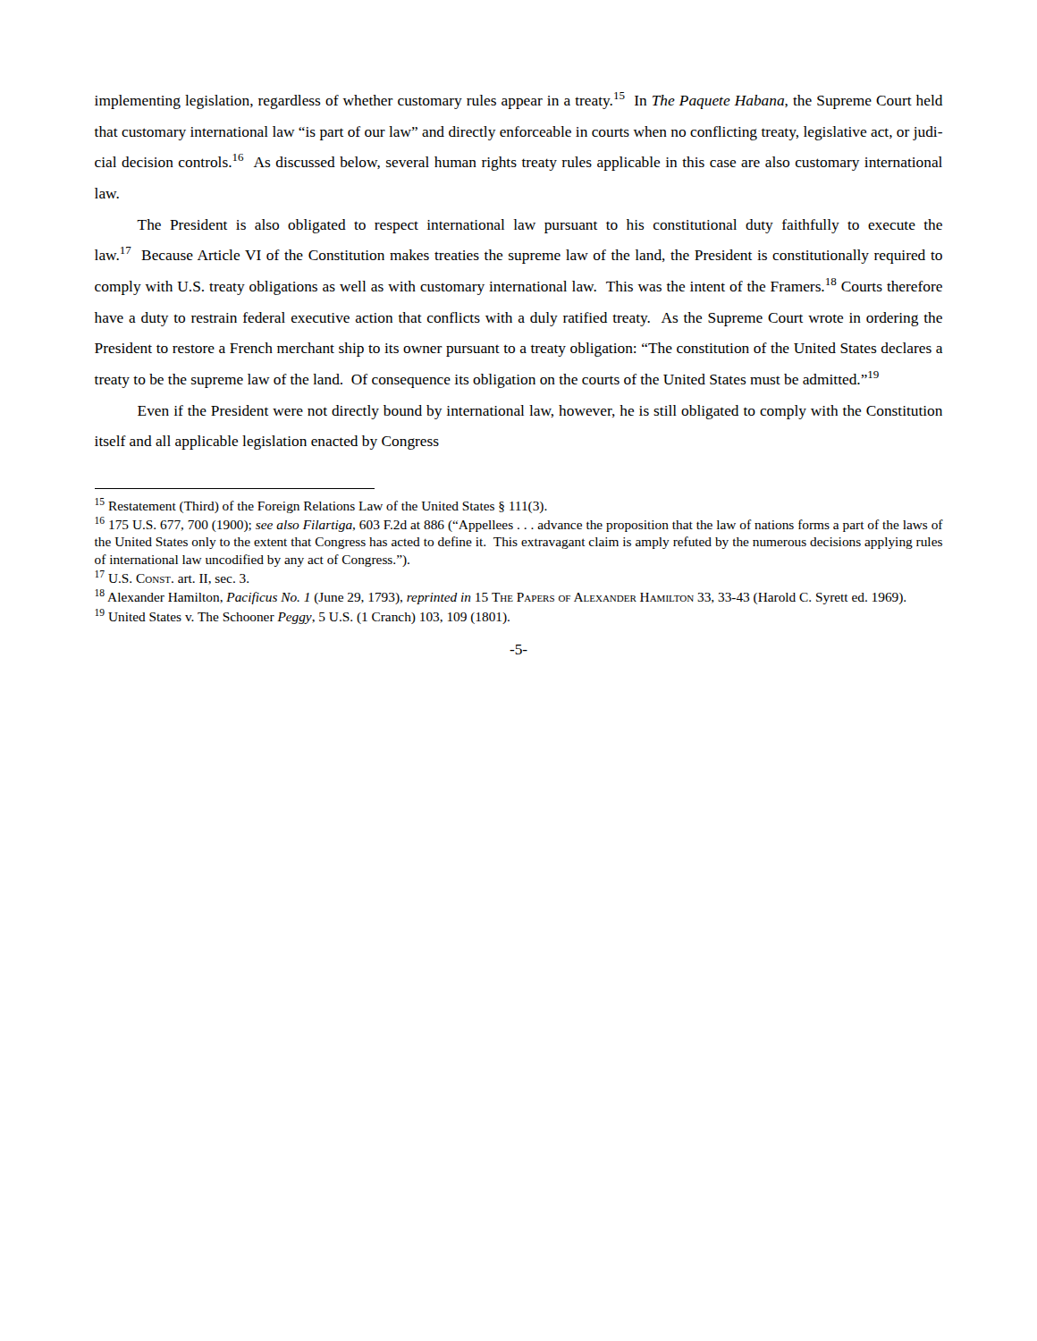implementing legislation, regardless of whether customary rules appear in a treaty.15 In The Paquete Habana, the Supreme Court held that customary international law “is part of our law” and directly enforceable in courts when no conflicting treaty, legislative act, or judicial decision controls.16 As discussed below, several human rights treaty rules applicable in this case are also customary international law.
The President is also obligated to respect international law pursuant to his constitutional duty faithfully to execute the law.17 Because Article VI of the Constitution makes treaties the supreme law of the land, the President is constitutionally required to comply with U.S. treaty obligations as well as with customary international law. This was the intent of the Framers.18 Courts therefore have a duty to restrain federal executive action that conflicts with a duly ratified treaty. As the Supreme Court wrote in ordering the President to restore a French merchant ship to its owner pursuant to a treaty obligation: “The constitution of the United States declares a treaty to be the supreme law of the land. Of consequence its obligation on the courts of the United States must be admitted.”19
Even if the President were not directly bound by international law, however, he is still obligated to comply with the Constitution itself and all applicable legislation enacted by Congress
15 Restatement (Third) of the Foreign Relations Law of the United States § 111(3).
16 175 U.S. 677, 700 (1900); see also Filartiga, 603 F.2d at 886 (“Appellees . . . advance the proposition that the law of nations forms a part of the laws of the United States only to the extent that Congress has acted to define it. This extravagant claim is amply refuted by the numerous decisions applying rules of international law uncodified by any act of Congress.”).
17 U.S. Const. art. II, sec. 3.
18 Alexander Hamilton, Pacificus No. 1 (June 29, 1793), reprinted in 15 The Papers of Alexander Hamilton 33, 33-43 (Harold C. Syrett ed. 1969).
19 United States v. The Schooner Peggy, 5 U.S. (1 Cranch) 103, 109 (1801).
-5-